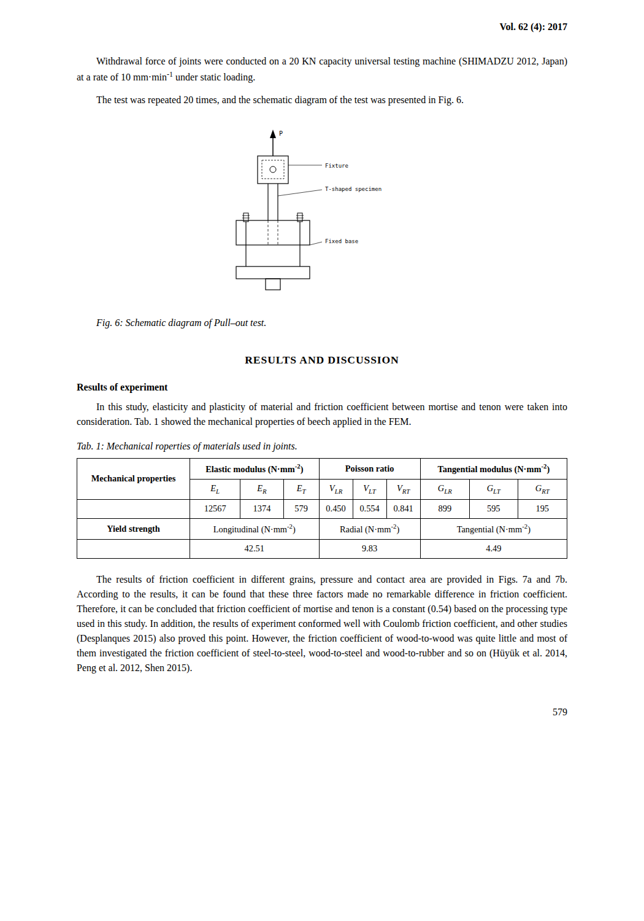Vol. 62 (4): 2017
Withdrawal force of joints were conducted on a 20 KN capacity universal testing machine (SHIMADZU 2012, Japan) at a rate of 10 mm·min-1 under static loading.
The test was repeated 20 times, and the schematic diagram of the test was presented in Fig. 6.
P Fixture T-shaped specimen Fixed base
Fig. 6: Schematic diagram of Pull–out test.
RESULTS AND DISCUSSION
Results of experiment
In this study, elasticity and plasticity of material and friction coefficient between mortise and tenon were taken into consideration. Tab. 1 showed the mechanical properties of beech applied in the FEM.
Tab. 1: Mechanical roperties of materials used in joints.
| Mechanical properties | Elastic modulus (N·mm -2 ) | Poisson ratio | Tangential modulus (N·mm -2 ) |
| E L | E R | E T | V LR | V LT | V RT | G LR | G LT | G RT |
| | 12567 | 1374 | 579 | 0.450 | 0.554 | 0.841 | 899 | 595 | 195 |
| Yield strength | Longitudinal (N·mm -2 ) | Radial (N·mm -2 ) | Tangential (N·mm -2 ) |
| | 42.51 | 9.83 | 4.49 |
The results of friction coefficient in different grains, pressure and contact area are provided in Figs. 7a and 7b. According to the results, it can be found that these three factors made no remarkable difference in friction coefficient. Therefore, it can be concluded that friction coefficient of mortise and tenon is a constant (0.54) based on the processing type used in this study. In addition, the results of experiment conformed well with Coulomb friction coefficient, and other studies (Desplanques 2015) also proved this point. However, the friction coefficient of wood-to-wood was quite little and most of them investigated the friction coefficient of steel-to-steel, wood-to-steel and wood-to-rubber and so on (Hüyük et al. 2014, Peng et al. 2012, Shen 2015).
579